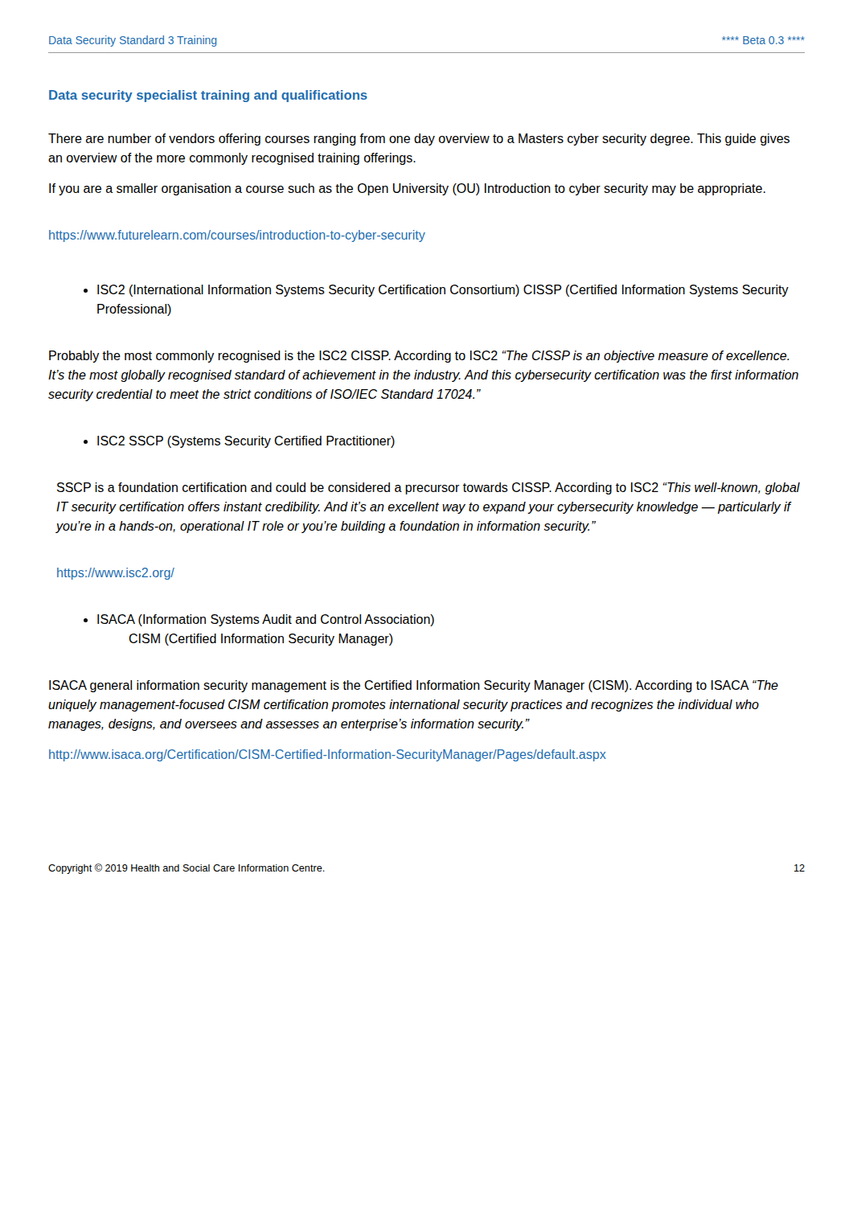Data Security Standard 3 Training
**** Beta 0.3 ****
Data security specialist training and qualifications
There are number of vendors offering courses ranging from one day overview to a Masters cyber security degree. This guide gives an overview of the more commonly recognised training offerings.
If you are a smaller organisation a course such as the Open University (OU) Introduction to cyber security may be appropriate.
https://www.futurelearn.com/courses/introduction-to-cyber-security
ISC2 (International Information Systems Security Certification Consortium) CISSP (Certified Information Systems Security Professional)
Probably the most commonly recognised is the ISC2 CISSP. According to ISC2 “The CISSP is an objective measure of excellence. It’s the most globally recognised standard of achievement in the industry. And this cybersecurity certification was the first information security credential to meet the strict conditions of ISO/IEC Standard 17024.”
ISC2 SSCP (Systems Security Certified Practitioner)
SSCP is a foundation certification and could be considered a precursor towards CISSP. According to ISC2 “This well-known, global IT security certification offers instant credibility. And it’s an excellent way to expand your cybersecurity knowledge — particularly if you’re in a hands-on, operational IT role or you’re building a foundation in information security.”
https://www.isc2.org/
ISACA (Information Systems Audit and Control Association) CISM (Certified Information Security Manager)
ISACA general information security management is the Certified Information Security Manager (CISM). According to ISACA “The uniquely management-focused CISM certification promotes international security practices and recognizes the individual who manages, designs, and oversees and assesses an enterprise’s information security.”
http://www.isaca.org/Certification/CISM-Certified-Information-SecurityManager/Pages/default.aspx
Copyright © 2019 Health and Social Care Information Centre.
12